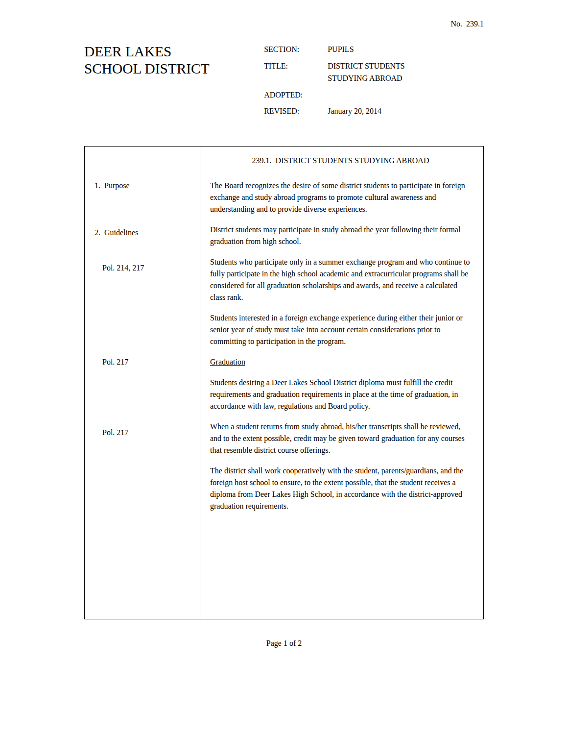No. 239.1
| DEER LAKES SCHOOL DISTRICT | / SECTION: / PUPILS / / TITLE: / DISTRICT STUDENTS STUDYING ABROAD / / ADOPTED: / / / REVISED: / January 20, 2014 / |
| 1. Purpose 2. Guidelines Pol. 214, 217 Pol. 217 Pol. 217 | 239.1. DISTRICT STUDENTS STUDYING ABROAD The Board recognizes the desire of some district students to participate in foreign exchange and study abroad programs to promote cultural awareness and understanding and to provide diverse experiences. District students may participate in study abroad the year following their formal graduation from high school. Students who participate only in a summer exchange program and who continue to fully participate in the high school academic and extracurricular programs shall be considered for all graduation scholarships and awards, and receive a calculated class rank. Students interested in a foreign exchange experience during either their junior or senior year of study must take into account certain considerations prior to committing to participation in the program. Graduation Students desiring a Deer Lakes School District diploma must fulfill the credit requirements and graduation requirements in place at the time of graduation, in accordance with law, regulations and Board policy. When a student returns from study abroad, his/her transcripts shall be reviewed, and to the extent possible, credit may be given toward graduation for any courses that resemble district course offerings. The district shall work cooperatively with the student, parents/guardians, and the foreign host school to ensure, to the extent possible, that the student receives a diploma from Deer Lakes High School, in accordance with the district-approved graduation requirements. |
Page 1 of 2